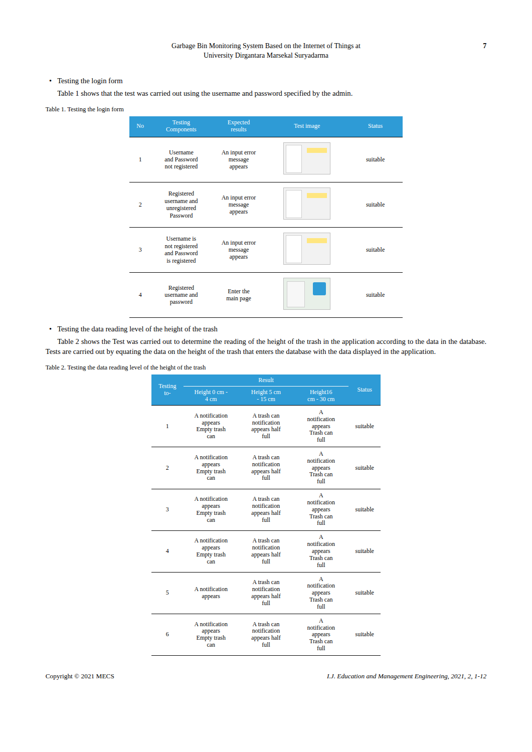7 Garbage Bin Monitoring System Based on the Internet of Things at University Dirgantara Marsekal Suryadarma
Testing the login form
Table 1 shows that the test was carried out using the username and password specified by the admin.
Table 1. Testing the login form
| No | Testing Components | Expected results | Test image | Status |
| --- | --- | --- | --- | --- |
| 1 | Username and Password not registered | An input error message appears | | suitable |
| 2 | Registered username and unregistered Password | An input error message appears | | suitable |
| 3 | Username is not registered and Password is registered | An input error message appears | | suitable |
| 4 | Registered username and password | Enter the main page | | suitable |
Testing the data reading level of the height of the trash
Table 2 shows the Test was carried out to determine the reading of the height of the trash in the application according to the data in the database. Tests are carried out by equating the data on the height of the trash that enters the database with the data displayed in the application.
Table 2. Testing the data reading level of the height of the trash
| Testing to- | Result | Status |
| --- | --- | --- |
| Height 0 cm - 4 cm | Height 5 cm - 15 cm | Height16 cm - 30 cm |
| 1 | A notification appears Empty trash can | A trash can notification appears half full | A notification appears Trash can full | suitable |
| 2 | A notification appears Empty trash can | A trash can notification appears half full | A notification appears Trash can full | suitable |
| 3 | A notification appears Empty trash can | A trash can notification appears half full | A notification appears Trash can full | suitable |
| 4 | A notification appears Empty trash can | A trash can notification appears half full | A notification appears Trash can full | suitable |
| 5 | A notification appears | A trash can notification appears half full | A notification appears Trash can full | suitable |
| 6 | A notification appears Empty trash can | A trash can notification appears half full | A notification appears Trash can full | suitable |
Copyright © 2021 MECS
I.J. Education and Management Engineering, 2021, 2, 1-12